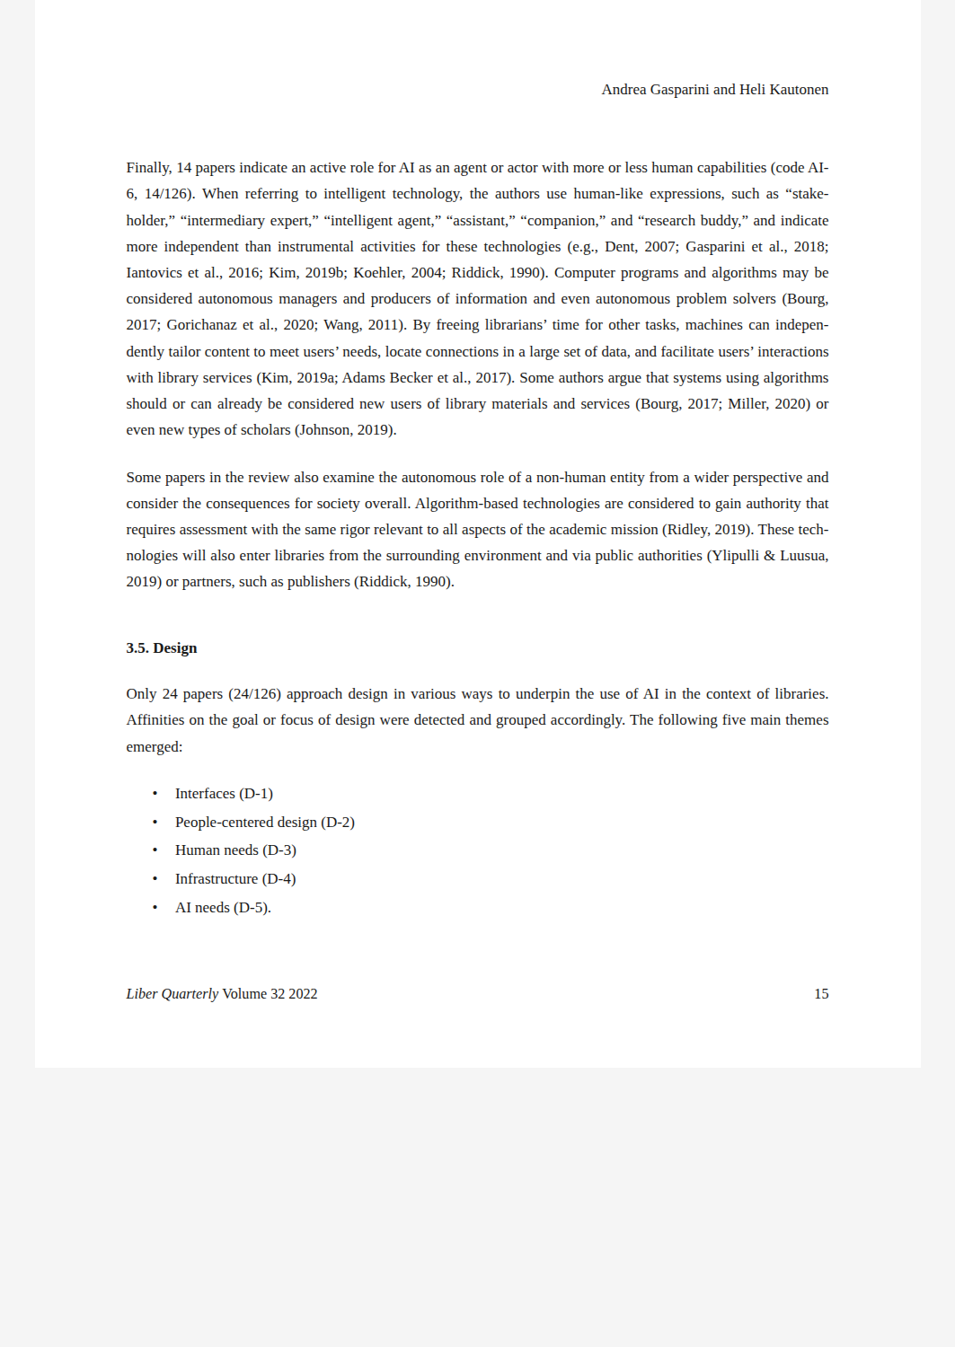Andrea Gasparini and Heli Kautonen
Finally, 14 papers indicate an active role for AI as an agent or actor with more or less human capabilities (code AI-6, 14/126). When referring to intelligent technology, the authors use human-like expressions, such as “stakeholder,” “intermediary expert,” “intelligent agent,” “assistant,” “companion,” and “research buddy,” and indicate more independent than instrumental activities for these technologies (e.g., Dent, 2007; Gasparini et al., 2018; Iantovics et al., 2016; Kim, 2019b; Koehler, 2004; Riddick, 1990). Computer programs and algorithms may be considered autonomous managers and producers of information and even autonomous problem solvers (Bourg, 2017; Gorichanaz et al., 2020; Wang, 2011). By freeing librarians’ time for other tasks, machines can independently tailor content to meet users’ needs, locate connections in a large set of data, and facilitate users’ interactions with library services (Kim, 2019a; Adams Becker et al., 2017). Some authors argue that systems using algorithms should or can already be considered new users of library materials and services (Bourg, 2017; Miller, 2020) or even new types of scholars (Johnson, 2019).
Some papers in the review also examine the autonomous role of a non-human entity from a wider perspective and consider the consequences for society overall. Algorithm-based technologies are considered to gain authority that requires assessment with the same rigor relevant to all aspects of the academic mission (Ridley, 2019). These technologies will also enter libraries from the surrounding environment and via public authorities (Ylipulli & Luusua, 2019) or partners, such as publishers (Riddick, 1990).
3.5. Design
Only 24 papers (24/126) approach design in various ways to underpin the use of AI in the context of libraries. Affinities on the goal or focus of design were detected and grouped accordingly. The following five main themes emerged:
Interfaces (D-1)
People-centered design (D-2)
Human needs (D-3)
Infrastructure (D-4)
AI needs (D-5).
Liber Quarterly Volume 32 2022 15